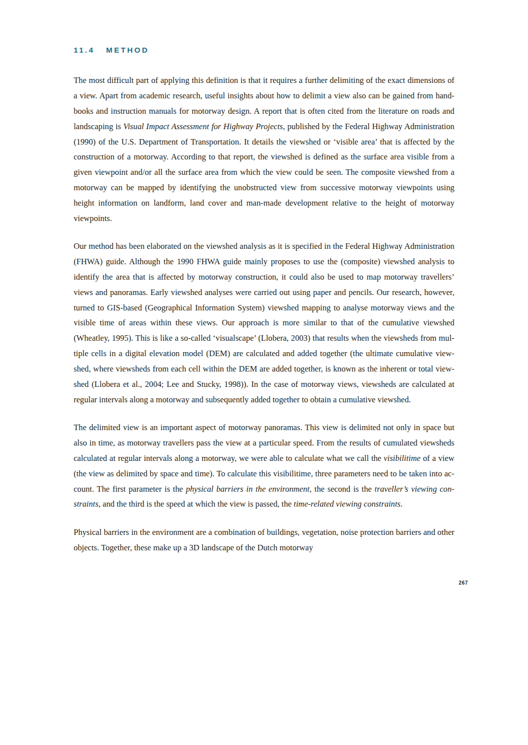11.4 Method
The most difficult part of applying this definition is that it requires a further delimiting of the exact dimensions of a view. Apart from academic research, useful insights about how to delimit a view also can be gained from handbooks and instruction manuals for motorway design. A report that is often cited from the literature on roads and landscaping is Visual Impact Assessment for Highway Projects, published by the Federal Highway Administration (1990) of the U.S. Department of Transportation. It details the viewshed or ‘visible area’ that is affected by the construction of a motorway. According to that report, the viewshed is defined as the surface area visible from a given viewpoint and/or all the surface area from which the view could be seen. The composite viewshed from a motorway can be mapped by identifying the unobstructed view from successive motorway viewpoints using height information on landform, land cover and man-made development relative to the height of motorway viewpoints.
Our method has been elaborated on the viewshed analysis as it is specified in the Federal Highway Administration (FHWA) guide. Although the 1990 FHWA guide mainly proposes to use the (composite) viewshed analysis to identify the area that is affected by motorway construction, it could also be used to map motorway travellers’ views and panoramas. Early viewshed analyses were carried out using paper and pencils. Our research, however, turned to GIS-based (Geographical Information System) viewshed mapping to analyse motorway views and the visible time of areas within these views. Our approach is more similar to that of the cumulative viewshed (Wheatley, 1995). This is like a so-called ‘visualscape’ (Llobera, 2003) that results when the viewsheds from multiple cells in a digital elevation model (DEM) are calculated and added together (the ultimate cumulative viewshed, where viewsheds from each cell within the DEM are added together, is known as the inherent or total viewshed (Llobera et al., 2004; Lee and Stucky, 1998)). In the case of motorway views, viewsheds are calculated at regular intervals along a motorway and subsequently added together to obtain a cumulative viewshed.
The delimited view is an important aspect of motorway panoramas. This view is delimited not only in space but also in time, as motorway travellers pass the view at a particular speed. From the results of cumulated viewsheds calculated at regular intervals along a motorway, we were able to calculate what we call the visibilitime of a view (the view as delimited by space and time). To calculate this visibilitime, three parameters need to be taken into account. The first parameter is the physical barriers in the environment, the second is the traveller’s viewing constraints, and the third is the speed at which the view is passed, the time-related viewing constraints.
Physical barriers in the environment are a combination of buildings, vegetation, noise protection barriers and other objects. Together, these make up a 3D landscape of the Dutch motorway
267